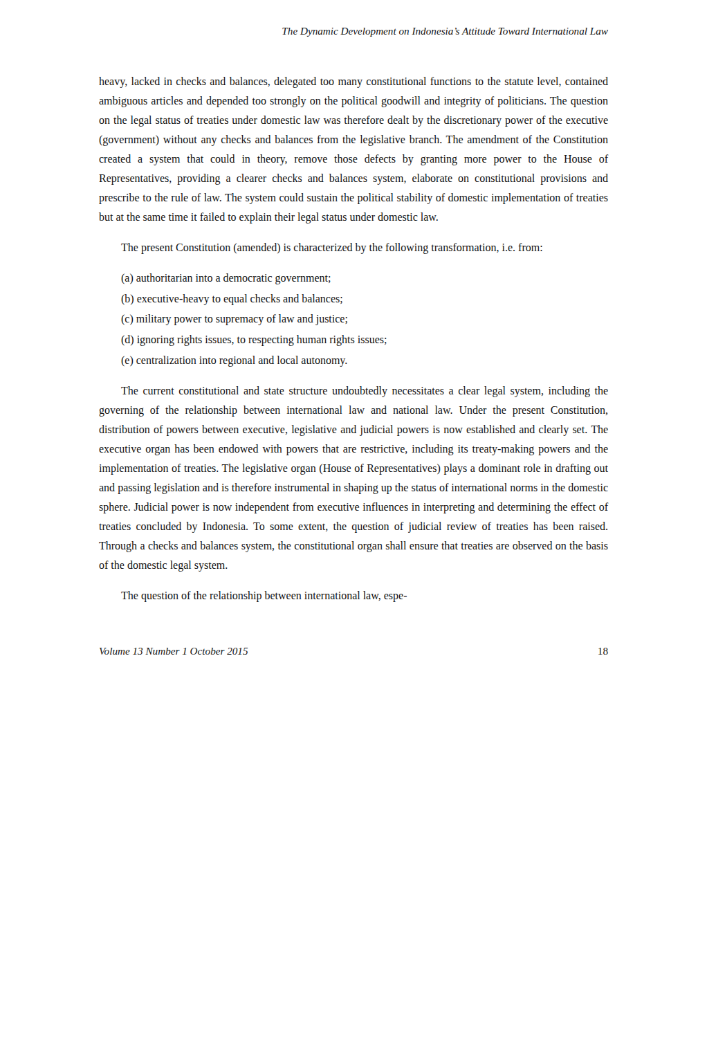The Dynamic Development on Indonesia’s Attitude Toward International Law
heavy, lacked in checks and balances, delegated too many constitutional functions to the statute level, contained ambiguous articles and depended too strongly on the political goodwill and integrity of politicians. The question on the legal status of treaties under domestic law was therefore dealt by the discretionary power of the executive (government) without any checks and balances from the legislative branch. The amendment of the Constitution created a system that could in theory, remove those defects by granting more power to the House of Representatives, providing a clearer checks and balances system, elaborate on constitutional provisions and prescribe to the rule of law. The system could sustain the political stability of domestic implementation of treaties but at the same time it failed to explain their legal status under domestic law.
The present Constitution (amended) is characterized by the following transformation, i.e. from:
(a) authoritarian into a democratic government;
(b) executive-heavy to equal checks and balances;
(c) military power to supremacy of law and justice;
(d) ignoring rights issues, to respecting human rights issues;
(e) centralization into regional and local autonomy.
The current constitutional and state structure undoubtedly necessitates a clear legal system, including the governing of the relationship between international law and national law. Under the present Constitution, distribution of powers between executive, legislative and judicial powers is now established and clearly set. The executive organ has been endowed with powers that are restrictive, including its treaty-making powers and the implementation of treaties. The legislative organ (House of Representatives) plays a dominant role in drafting out and passing legislation and is therefore instrumental in shaping up the status of international norms in the domestic sphere. Judicial power is now independent from executive influences in interpreting and determining the effect of treaties concluded by Indonesia. To some extent, the question of judicial review of treaties has been raised. Through a checks and balances system, the constitutional organ shall ensure that treaties are observed on the basis of the domestic legal system.
The question of the relationship between international law, espe-
Volume 13 Number 1 October 2015 18